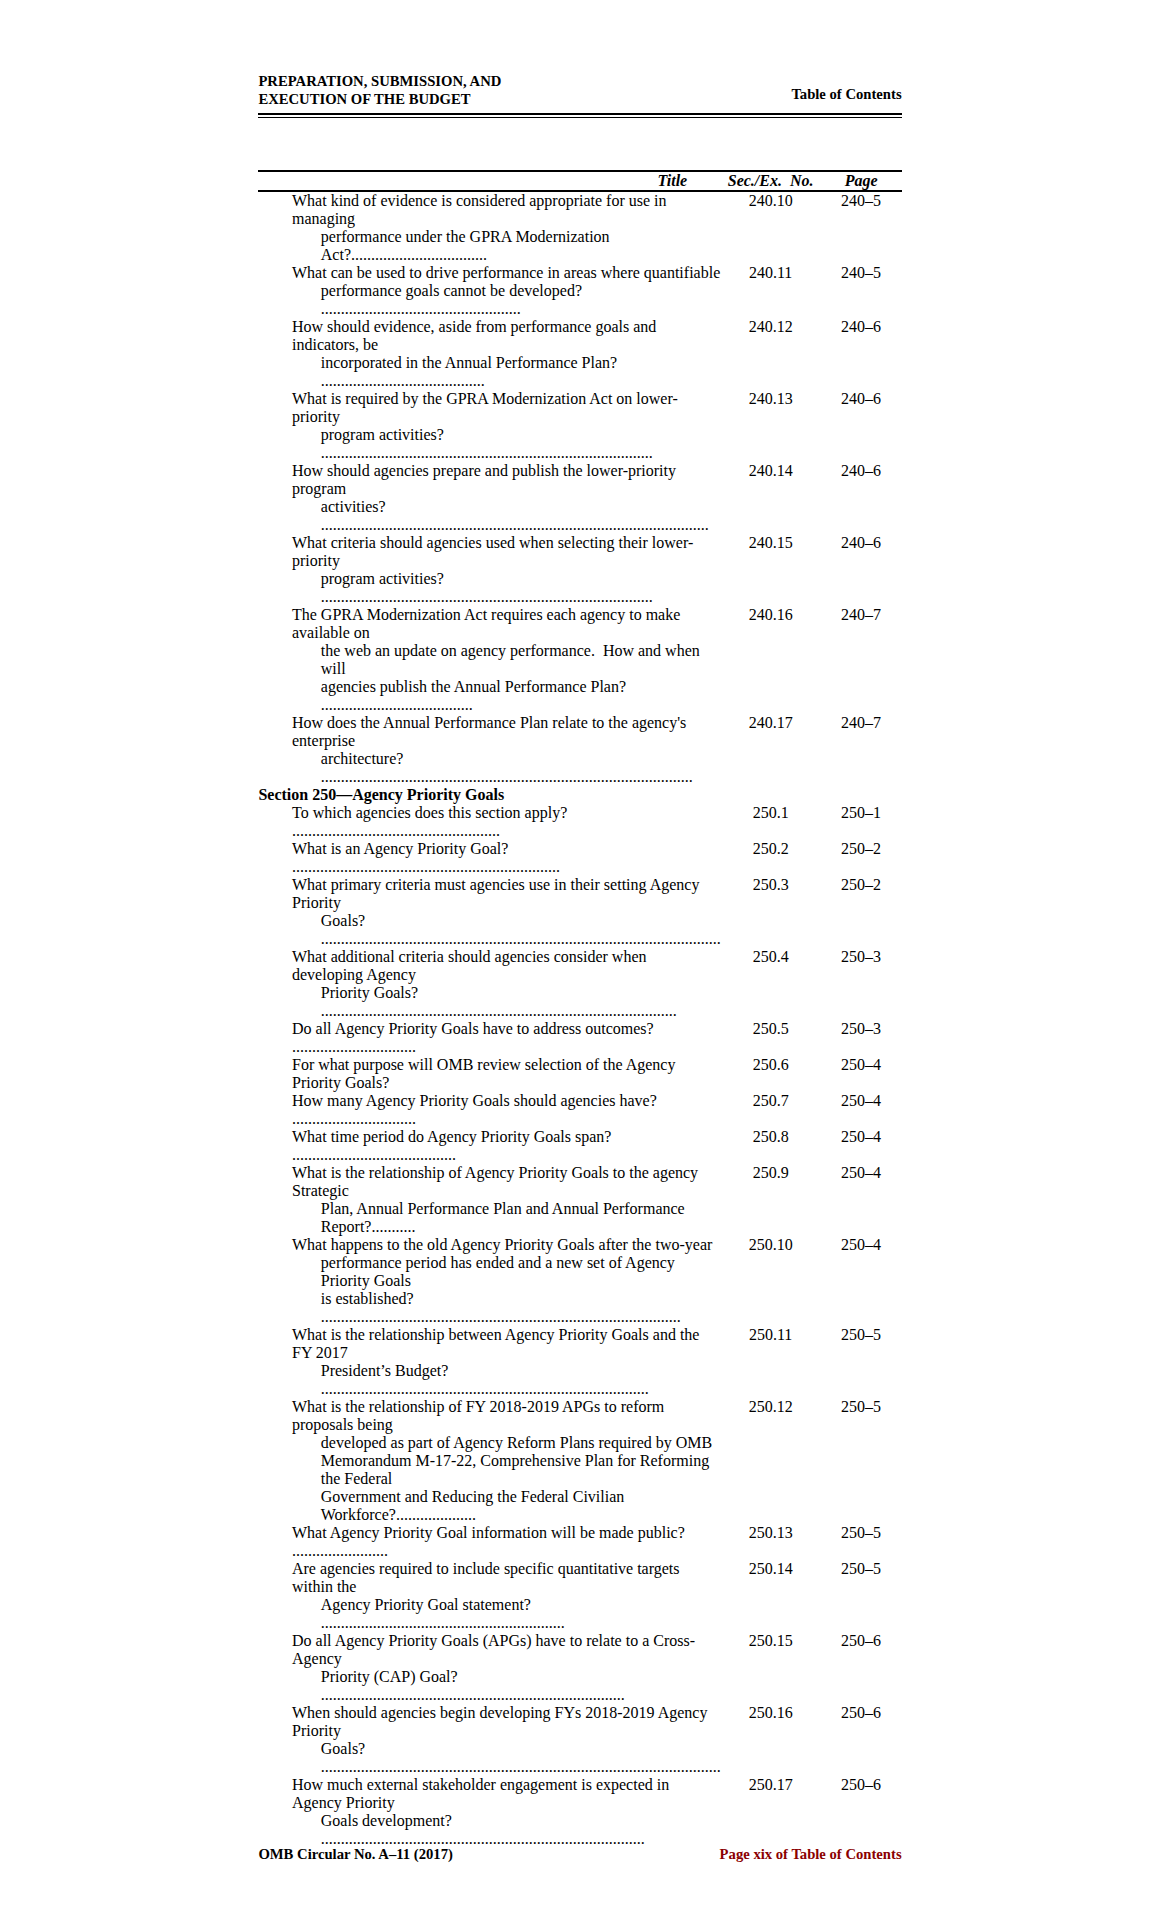Preparation, Submission, and
Execution of the Budget
Table of Contents
| Title | Sec./Ex. No. | Page |
| What kind of evidence is considered appropriate for use in managing performance under the GPRA Modernization Act?.................................. | 240.10 | 240–5 |
| What can be used to drive performance in areas where quantifiable performance goals cannot be developed? .................................................. | 240.11 | 240–5 |
| How should evidence, aside from performance goals and indicators, be incorporated in the Annual Performance Plan? ......................................... | 240.12 | 240–6 |
| What is required by the GPRA Modernization Act on lower-priority program activities? ................................................................................... | 240.13 | 240–6 |
| How should agencies prepare and publish the lower-priority program activities? ................................................................................................. | 240.14 | 240–6 |
| What criteria should agencies used when selecting their lower-priority program activities? ................................................................................... | 240.15 | 240–6 |
| The GPRA Modernization Act requires each agency to make available on the web an update on agency performance. How and when will agencies publish the Annual Performance Plan? ...................................... | 240.16 | 240–7 |
| How does the Annual Performance Plan relate to the agency's enterprise architecture? ............................................................................................. | 240.17 | 240–7 |
| Section 250—Agency Priority Goals |
| To which agencies does this section apply? .................................................... | 250.1 | 250–1 |
| What is an Agency Priority Goal? ................................................................... | 250.2 | 250–2 |
| What primary criteria must agencies use in their setting Agency Priority Goals? .................................................................................................... | 250.3 | 250–2 |
| What additional criteria should agencies consider when developing Agency Priority Goals? ......................................................................................... | 250.4 | 250–3 |
| Do all Agency Priority Goals have to address outcomes? ............................... | 250.5 | 250–3 |
| For what purpose will OMB review selection of the Agency Priority Goals? | 250.6 | 250–4 |
| How many Agency Priority Goals should agencies have? ............................... | 250.7 | 250–4 |
| What time period do Agency Priority Goals span? ......................................... | 250.8 | 250–4 |
| What is the relationship of Agency Priority Goals to the agency Strategic Plan, Annual Performance Plan and Annual Performance Report?........... | 250.9 | 250–4 |
| What happens to the old Agency Priority Goals after the two-year performance period has ended and a new set of Agency Priority Goals is established? .......................................................................................... | 250.10 | 250–4 |
| What is the relationship between Agency Priority Goals and the FY 2017 President’s Budget? .................................................................................. | 250.11 | 250–5 |
| What is the relationship of FY 2018-2019 APGs to reform proposals being developed as part of Agency Reform Plans required by OMB Memorandum M-17-22, Comprehensive Plan for Reforming the Federal Government and Reducing the Federal Civilian Workforce?.................... | 250.12 | 250–5 |
| What Agency Priority Goal information will be made public? ........................ | 250.13 | 250–5 |
| Are agencies required to include specific quantitative targets within the Agency Priority Goal statement? ............................................................. | 250.14 | 250–5 |
| Do all Agency Priority Goals (APGs) have to relate to a Cross-Agency Priority (CAP) Goal? ............................................................................ | 250.15 | 250–6 |
| When should agencies begin developing FYs 2018-2019 Agency Priority Goals? .................................................................................................... | 250.16 | 250–6 |
| How much external stakeholder engagement is expected in Agency Priority Goals development? ................................................................................. | 250.17 | 250–6 |
OMB Circular No. A–11 (2017)
Page xix of Table of Contents